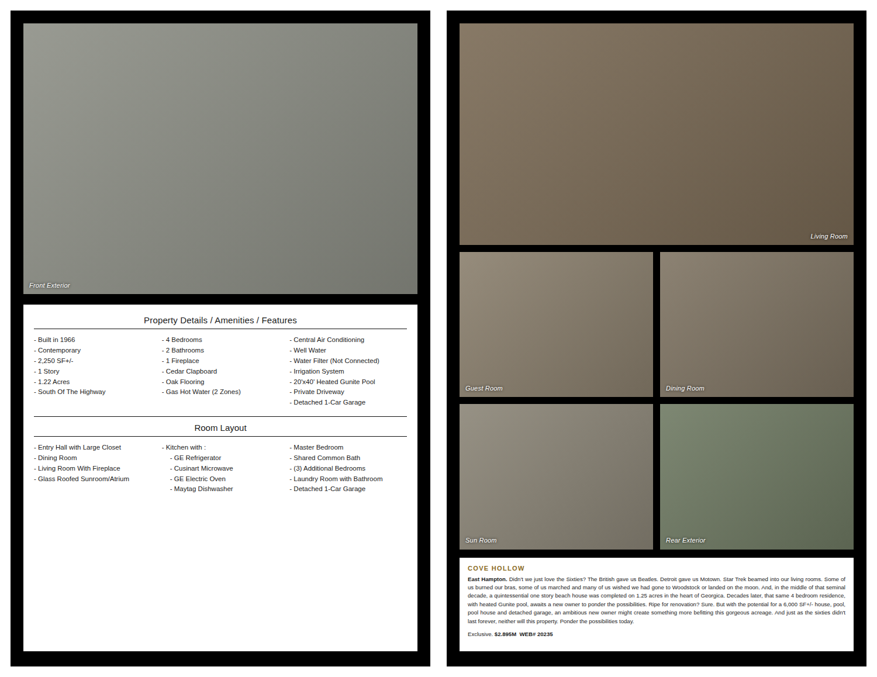Front Exterior
Property Details / Amenities / Features
- Built in 1966
- Contemporary
- 2,250 SF+/-
- 1 Story
- 1.22 Acres
- South Of The Highway
- 4 Bedrooms
- 2 Bathrooms
- 1 Fireplace
- Cedar Clapboard
- Oak Flooring
- Gas Hot Water (2 Zones)
- Central Air Conditioning
- Well Water
- Water Filter (Not Connected)
- Irrigation System
- 20'x40' Heated Gunite Pool
- Private Driveway
- Detached 1-Car Garage
Room Layout
- Entry Hall with Large Closet
- Dining Room
- Living Room With Fireplace
- Glass Roofed Sunroom/Atrium
- Kitchen with :
- GE Refrigerator
- Cusinart Microwave
- GE Electric Oven
- Maytag Dishwasher
- Master Bedroom
- Shared Common Bath
- (3) Additional Bedrooms
- Laundry Room with Bathroom
- Detached 1-Car Garage
Living Room
Guest Room
Dining Room
Sun Room
Rear Exterior
Cove Hollow
East Hampton. Didn't we just love the Sixties? The British gave us Beatles. Detroit gave us Motown. Star Trek beamed into our living rooms. Some of us burned our bras, some of us marched and many of us wished we had gone to Woodstock or landed on the moon. And, in the middle of that seminal decade, a quintessential one story beach house was completed on 1.25 acres in the heart of Georgica. Decades later, that same 4 bedroom residence, with heated Gunite pool, awaits a new owner to ponder the possibilities. Ripe for renovation? Sure. But with the potential for a 6,000 SF+/- house, pool, pool house and detached garage, an ambitious new owner might create something more befitting this gorgeous acreage. And just as the sixties didn't last forever, neither will this property. Ponder the possibilities today.
Exclusive. $2.895M WEB# 20235